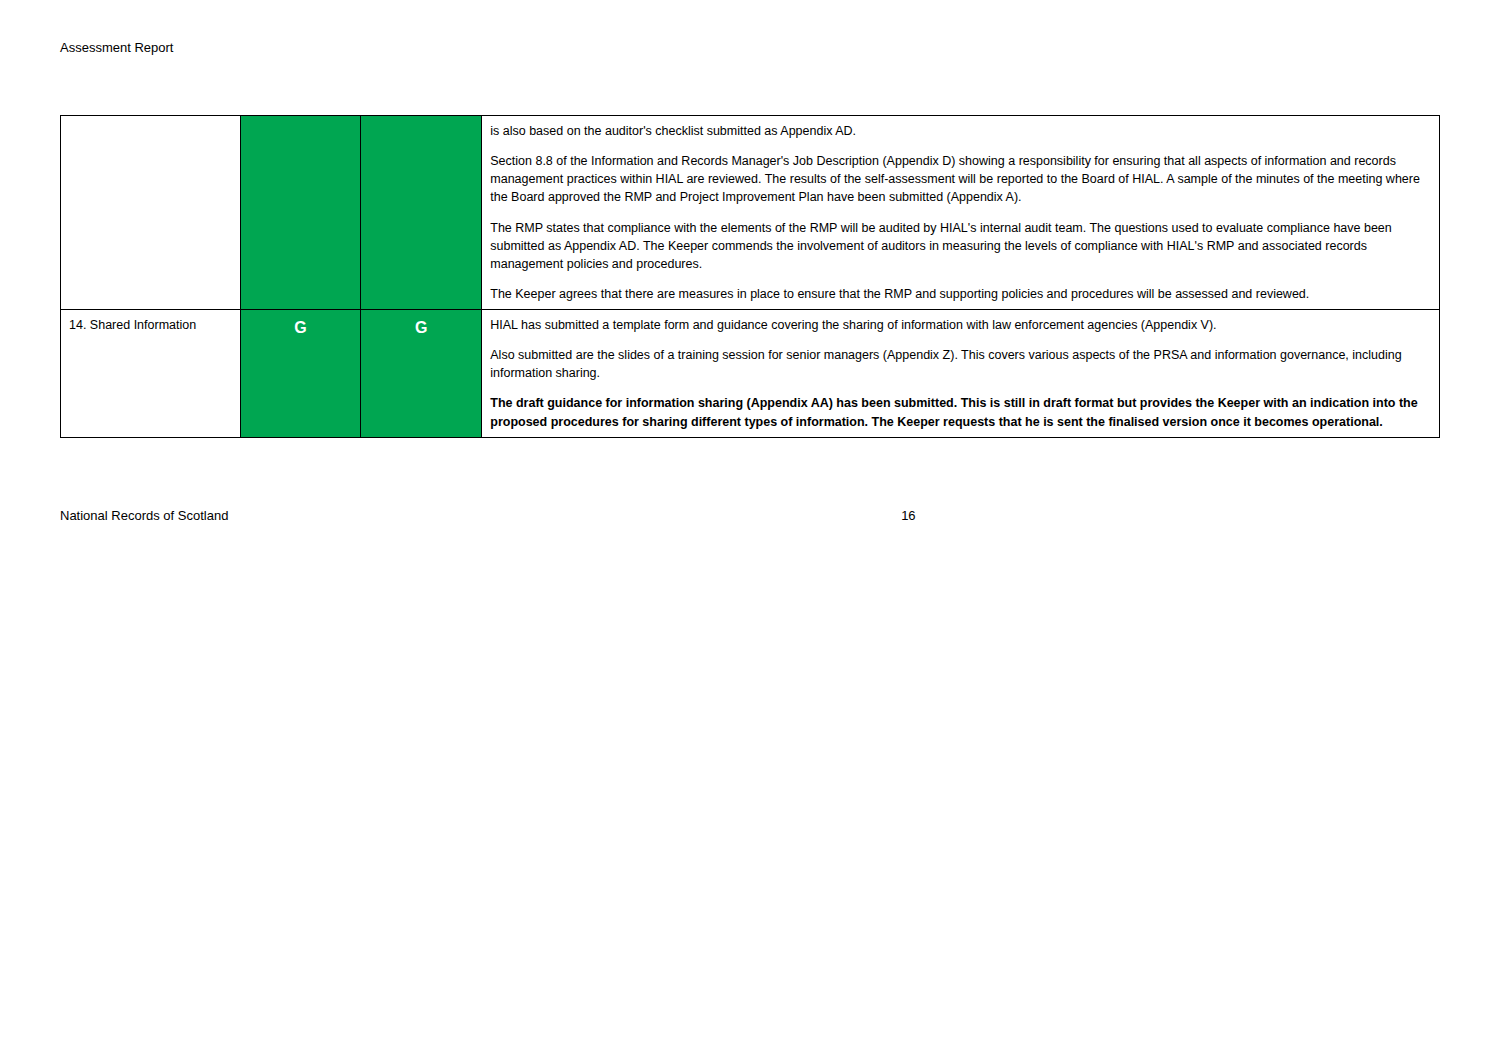Assessment Report
| | | | is also based on the auditor's checklist submitted as Appendix AD. Section 8.8 of the Information and Records Manager's Job Description (Appendix D) showing a responsibility for ensuring that all aspects of information and records management practices within HIAL are reviewed. The results of the self-assessment will be reported to the Board of HIAL. A sample of the minutes of the meeting where the Board approved the RMP and Project Improvement Plan have been submitted (Appendix A). The RMP states that compliance with the elements of the RMP will be audited by HIAL's internal audit team. The questions used to evaluate compliance have been submitted as Appendix AD. The Keeper commends the involvement of auditors in measuring the levels of compliance with HIAL's RMP and associated records management policies and procedures. The Keeper agrees that there are measures in place to ensure that the RMP and supporting policies and procedures will be assessed and reviewed. |
| 14. Shared Information | G | G | HIAL has submitted a template form and guidance covering the sharing of information with law enforcement agencies (Appendix V). Also submitted are the slides of a training session for senior managers (Appendix Z). This covers various aspects of the PRSA and information governance, including information sharing. The draft guidance for information sharing (Appendix AA) has been submitted. This is still in draft format but provides the Keeper with an indication into the proposed procedures for sharing different types of information. The Keeper requests that he is sent the finalised version once it becomes operational. |
National Records of Scotland
16